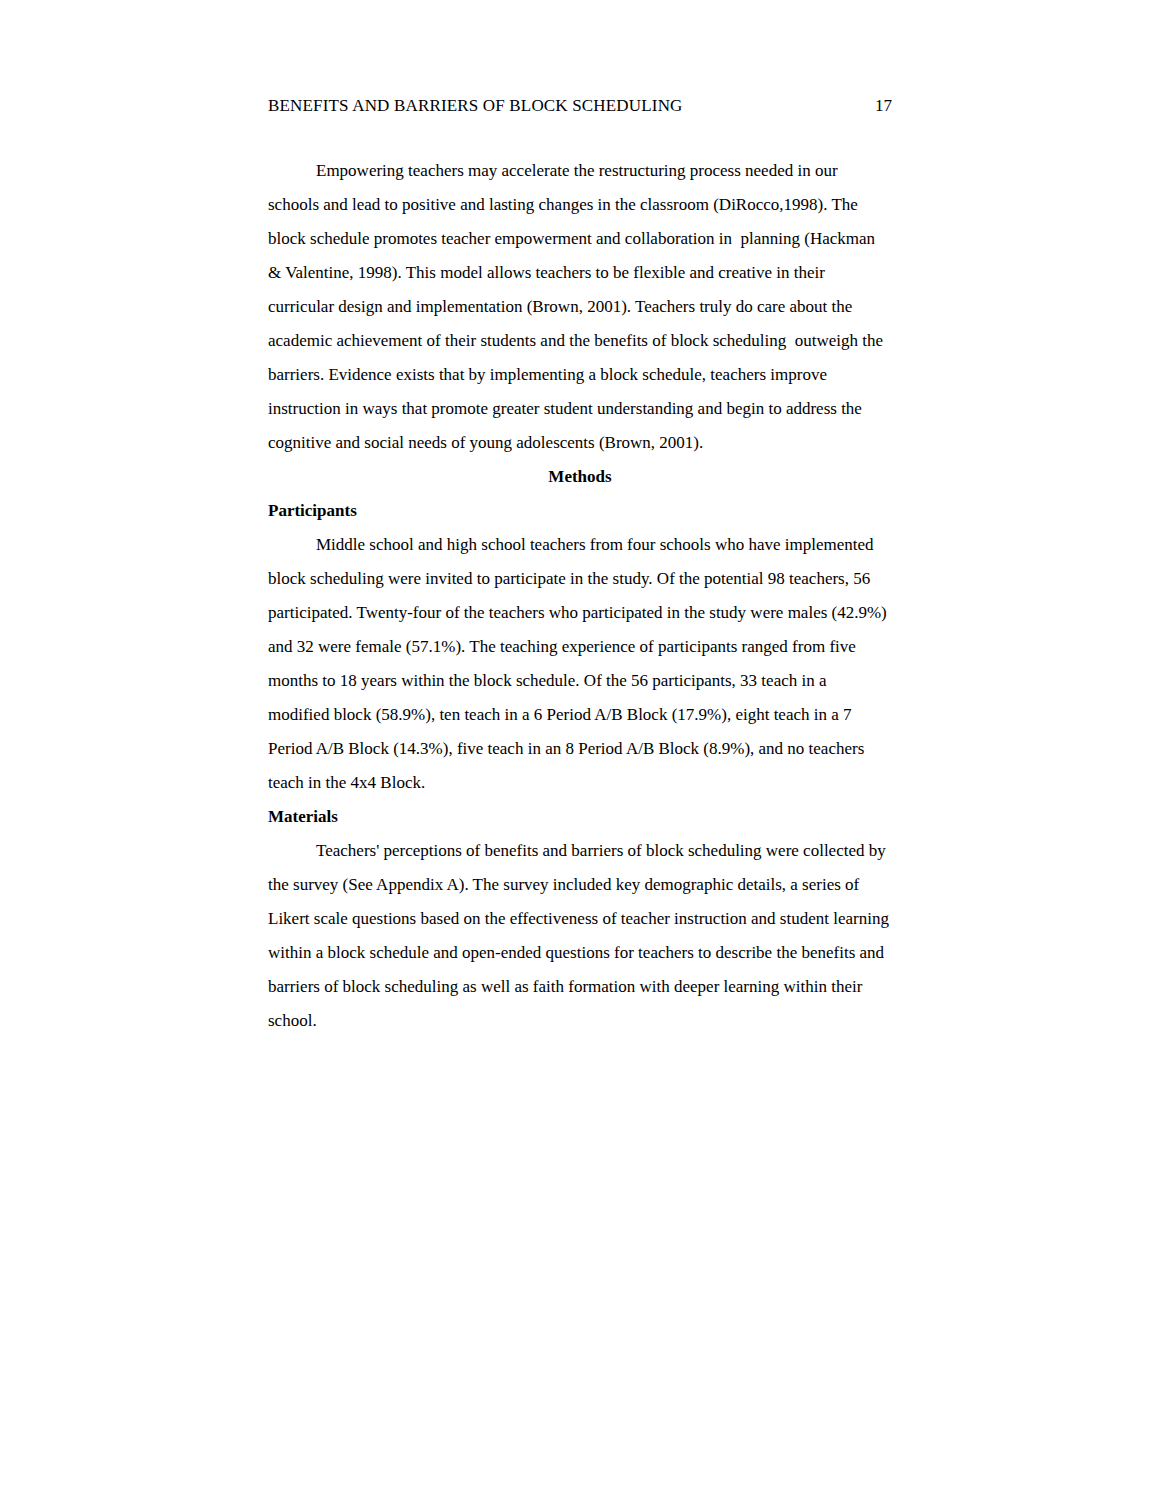BENEFITS AND BARRIERS OF BLOCK SCHEDULING 17
Empowering teachers may accelerate the restructuring process needed in our schools and lead to positive and lasting changes in the classroom (DiRocco,1998). The block schedule promotes teacher empowerment and collaboration in planning (Hackman & Valentine, 1998). This model allows teachers to be flexible and creative in their curricular design and implementation (Brown, 2001). Teachers truly do care about the academic achievement of their students and the benefits of block scheduling outweigh the barriers. Evidence exists that by implementing a block schedule, teachers improve instruction in ways that promote greater student understanding and begin to address the cognitive and social needs of young adolescents (Brown, 2001).
Methods
Participants
Middle school and high school teachers from four schools who have implemented block scheduling were invited to participate in the study. Of the potential 98 teachers, 56 participated. Twenty-four of the teachers who participated in the study were males (42.9%) and 32 were female (57.1%). The teaching experience of participants ranged from five months to 18 years within the block schedule. Of the 56 participants, 33 teach in a modified block (58.9%), ten teach in a 6 Period A/B Block (17.9%), eight teach in a 7 Period A/B Block (14.3%), five teach in an 8 Period A/B Block (8.9%), and no teachers teach in the 4x4 Block.
Materials
Teachers' perceptions of benefits and barriers of block scheduling were collected by the survey (See Appendix A). The survey included key demographic details, a series of Likert scale questions based on the effectiveness of teacher instruction and student learning within a block schedule and open-ended questions for teachers to describe the benefits and barriers of block scheduling as well as faith formation with deeper learning within their school.